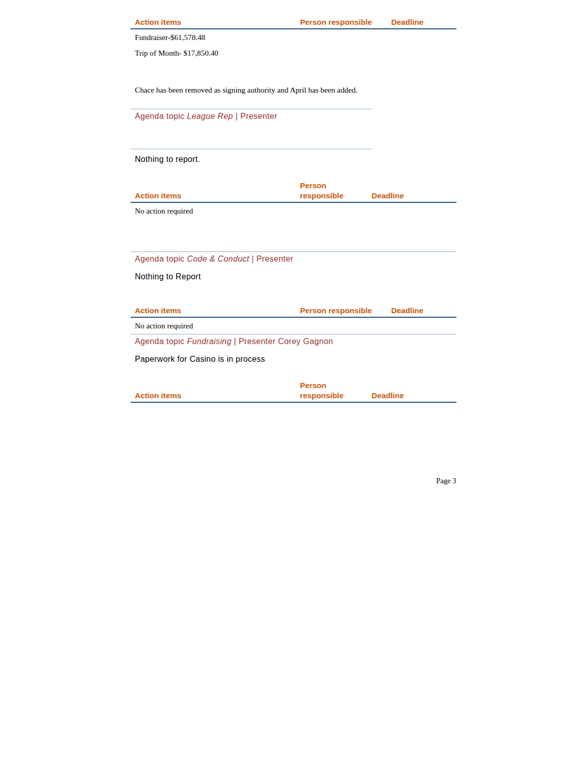| Action items | Person responsible | Deadline |
| --- | --- | --- |
| Fundraiser-$61,578.48 |
| Trip of Month- $17,850.40 |
| Chace has been removed as signing authority and April has been added. |
Agenda topic League Rep | Presenter
Nothing to report.
| Action items | Person responsible | Deadline |
| --- | --- | --- |
| No action required |
Agenda topic Code & Conduct | Presenter
Nothing to Report
| Action items | Person responsible | Deadline |
| --- | --- | --- |
| No action required |
Agenda topic Fundraising | Presenter Corey Gagnon
Paperwork for Casino is in process
| Action items | Person responsible | Deadline |
| --- | --- | --- |
Page 3